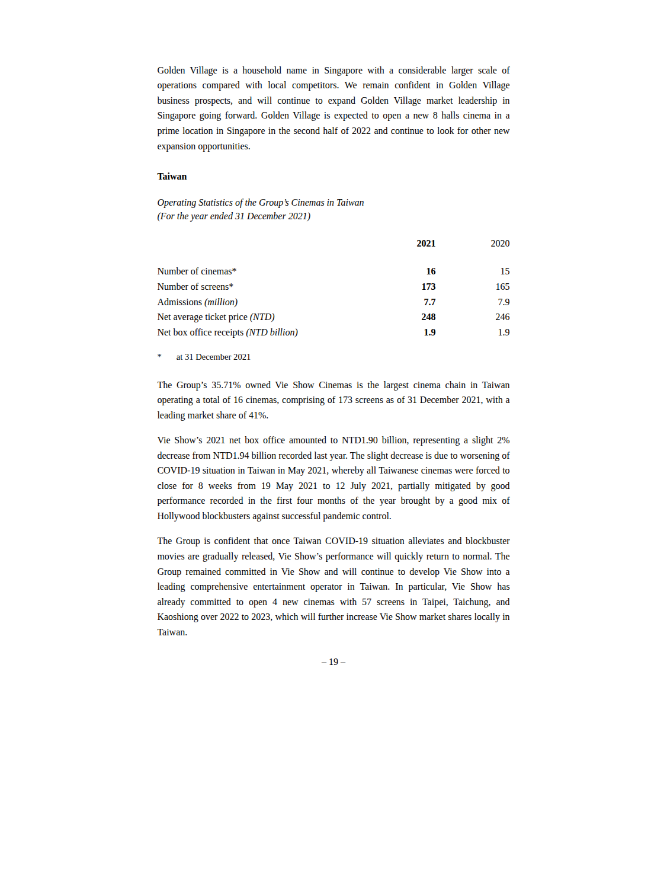Golden Village is a household name in Singapore with a considerable larger scale of operations compared with local competitors. We remain confident in Golden Village business prospects, and will continue to expand Golden Village market leadership in Singapore going forward. Golden Village is expected to open a new 8 halls cinema in a prime location in Singapore in the second half of 2022 and continue to look for other new expansion opportunities.
Taiwan
Operating Statistics of the Group’s Cinemas in Taiwan
(For the year ended 31 December 2021)
| | 2021 | 2020 |
| --- | --- | --- |
| Number of cinemas* | 16 | 15 |
| Number of screens* | 173 | 165 |
| Admissions (million) | 7.7 | 7.9 |
| Net average ticket price (NTD) | 248 | 246 |
| Net box office receipts (NTD billion) | 1.9 | 1.9 |
*at 31 December 2021
The Group’s 35.71% owned Vie Show Cinemas is the largest cinema chain in Taiwan operating a total of 16 cinemas, comprising of 173 screens as of 31 December 2021, with a leading market share of 41%.
Vie Show’s 2021 net box office amounted to NTD1.90 billion, representing a slight 2% decrease from NTD1.94 billion recorded last year. The slight decrease is due to worsening of COVID-19 situation in Taiwan in May 2021, whereby all Taiwanese cinemas were forced to close for 8 weeks from 19 May 2021 to 12 July 2021, partially mitigated by good performance recorded in the first four months of the year brought by a good mix of Hollywood blockbusters against successful pandemic control.
The Group is confident that once Taiwan COVID-19 situation alleviates and blockbuster movies are gradually released, Vie Show’s performance will quickly return to normal. The Group remained committed in Vie Show and will continue to develop Vie Show into a leading comprehensive entertainment operator in Taiwan. In particular, Vie Show has already committed to open 4 new cinemas with 57 screens in Taipei, Taichung, and Kaoshiong over 2022 to 2023, which will further increase Vie Show market shares locally in Taiwan.
– 19 –